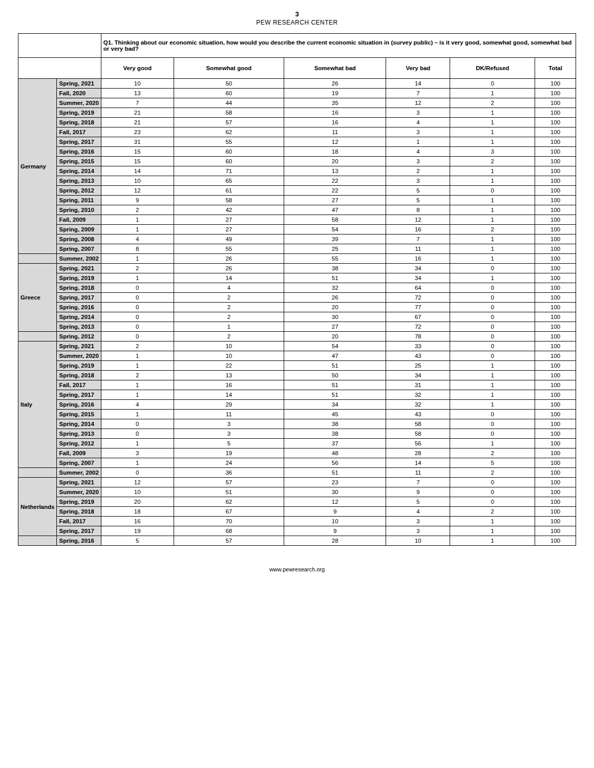3
PEW RESEARCH CENTER
| | Q1. Thinking about our economic situation, how would you describe the current economic situation in (survey public) – is it very good, somewhat good, somewhat bad or very bad? |
| | Very good | Somewhat good | Somewhat bad | Very bad | DK/Refused | Total |
| Germany | Spring, 2021 | 10 | 50 | 26 | 14 | 0 | 100 |
| Fall, 2020 | 13 | 60 | 19 | 7 | 1 | 100 |
| Summer, 2020 | 7 | 44 | 35 | 12 | 2 | 100 |
| Spring, 2019 | 21 | 58 | 16 | 3 | 1 | 100 |
| Spring, 2018 | 21 | 57 | 16 | 4 | 1 | 100 |
| Fall, 2017 | 23 | 62 | 11 | 3 | 1 | 100 |
| Spring, 2017 | 31 | 55 | 12 | 1 | 1 | 100 |
| Spring, 2016 | 15 | 60 | 18 | 4 | 3 | 100 |
| Spring, 2015 | 15 | 60 | 20 | 3 | 2 | 100 |
| Spring, 2014 | 14 | 71 | 13 | 2 | 1 | 100 |
| Spring, 2013 | 10 | 65 | 22 | 3 | 1 | 100 |
| Spring, 2012 | 12 | 61 | 22 | 5 | 0 | 100 |
| Spring, 2011 | 9 | 58 | 27 | 5 | 1 | 100 |
| Spring, 2010 | 2 | 42 | 47 | 8 | 1 | 100 |
| Fall, 2009 | 1 | 27 | 58 | 12 | 1 | 100 |
| Spring, 2009 | 1 | 27 | 54 | 16 | 2 | 100 |
| Spring, 2008 | 4 | 49 | 39 | 7 | 1 | 100 |
| Spring, 2007 | 8 | 55 | 25 | 11 | 1 | 100 |
| | Summer, 2002 | 1 | 26 | 55 | 16 | 1 | 100 |
| Greece | Spring, 2021 | 2 | 26 | 38 | 34 | 0 | 100 |
| Spring, 2019 | 1 | 14 | 51 | 34 | 1 | 100 |
| Spring, 2018 | 0 | 4 | 32 | 64 | 0 | 100 |
| Spring, 2017 | 0 | 2 | 26 | 72 | 0 | 100 |
| Spring, 2016 | 0 | 2 | 20 | 77 | 0 | 100 |
| Spring, 2014 | 0 | 2 | 30 | 67 | 0 | 100 |
| Spring, 2013 | 0 | 1 | 27 | 72 | 0 | 100 |
| | Spring, 2012 | 0 | 2 | 20 | 78 | 0 | 100 |
| Italy | Spring, 2021 | 2 | 10 | 54 | 33 | 0 | 100 |
| Summer, 2020 | 1 | 10 | 47 | 43 | 0 | 100 |
| Spring, 2019 | 1 | 22 | 51 | 25 | 1 | 100 |
| Spring, 2018 | 2 | 13 | 50 | 34 | 1 | 100 |
| Fall, 2017 | 1 | 16 | 51 | 31 | 1 | 100 |
| Spring, 2017 | 1 | 14 | 51 | 32 | 1 | 100 |
| Spring, 2016 | 4 | 29 | 34 | 32 | 1 | 100 |
| Spring, 2015 | 1 | 11 | 45 | 43 | 0 | 100 |
| Spring, 2014 | 0 | 3 | 38 | 58 | 0 | 100 |
| Spring, 2013 | 0 | 3 | 38 | 58 | 0 | 100 |
| Spring, 2012 | 1 | 5 | 37 | 56 | 1 | 100 |
| Fall, 2009 | 3 | 19 | 48 | 28 | 2 | 100 |
| Spring, 2007 | 1 | 24 | 56 | 14 | 5 | 100 |
| | Summer, 2002 | 0 | 36 | 51 | 11 | 2 | 100 |
| Netherlands | Spring, 2021 | 12 | 57 | 23 | 7 | 0 | 100 |
| Summer, 2020 | 10 | 51 | 30 | 9 | 0 | 100 |
| Spring, 2019 | 20 | 62 | 12 | 5 | 0 | 100 |
| Spring, 2018 | 18 | 67 | 9 | 4 | 2 | 100 |
| Fall, 2017 | 16 | 70 | 10 | 3 | 1 | 100 |
| Spring, 2017 | 19 | 68 | 9 | 3 | 1 | 100 |
| | Spring, 2016 | 5 | 57 | 28 | 10 | 1 | 100 |
www.pewresearch.org